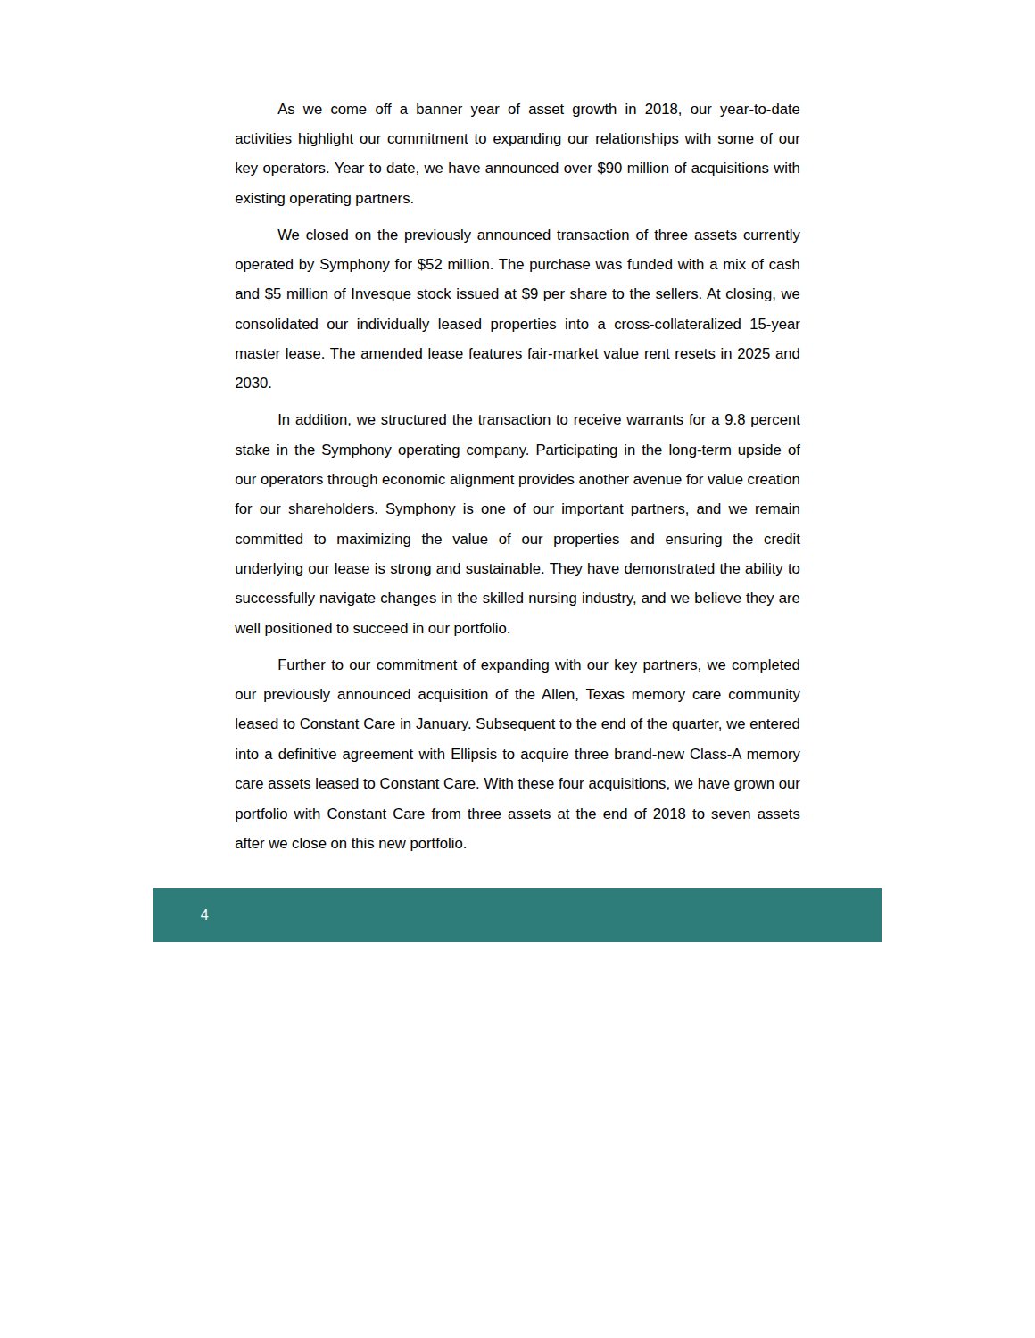As we come off a banner year of asset growth in 2018, our year-to-date activities highlight our commitment to expanding our relationships with some of our key operators. Year to date, we have announced over $90 million of acquisitions with existing operating partners.
We closed on the previously announced transaction of three assets currently operated by Symphony for $52 million. The purchase was funded with a mix of cash and $5 million of Invesque stock issued at $9 per share to the sellers. At closing, we consolidated our individually leased properties into a cross-collateralized 15-year master lease. The amended lease features fair-market value rent resets in 2025 and 2030.
In addition, we structured the transaction to receive warrants for a 9.8 percent stake in the Symphony operating company. Participating in the long-term upside of our operators through economic alignment provides another avenue for value creation for our shareholders. Symphony is one of our important partners, and we remain committed to maximizing the value of our properties and ensuring the credit underlying our lease is strong and sustainable. They have demonstrated the ability to successfully navigate changes in the skilled nursing industry, and we believe they are well positioned to succeed in our portfolio.
Further to our commitment of expanding with our key partners, we completed our previously announced acquisition of the Allen, Texas memory care community leased to Constant Care in January. Subsequent to the end of the quarter, we entered into a definitive agreement with Ellipsis to acquire three brand-new Class-A memory care assets leased to Constant Care. With these four acquisitions, we have grown our portfolio with Constant Care from three assets at the end of 2018 to seven assets after we close on this new portfolio.
4